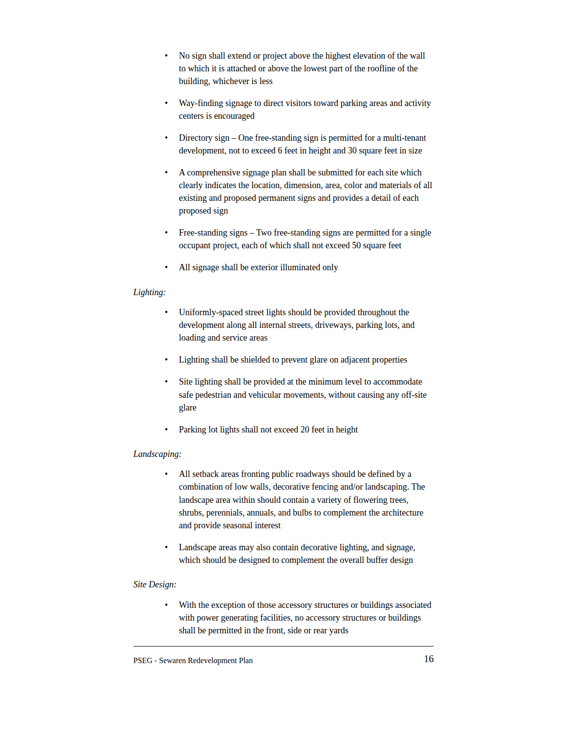No sign shall extend or project above the highest elevation of the wall to which it is attached or above the lowest part of the roofline of the building, whichever is less
Way-finding signage to direct visitors toward parking areas and activity centers is encouraged
Directory sign – One free-standing sign is permitted for a multi-tenant development, not to exceed 6 feet in height and 30 square feet in size
A comprehensive signage plan shall be submitted for each site which clearly indicates the location, dimension, area, color and materials of all existing and proposed permanent signs and provides a detail of each proposed sign
Free-standing signs – Two free-standing signs are permitted for a single occupant project, each of which shall not exceed 50 square feet
All signage shall be exterior illuminated only
Lighting:
Uniformly-spaced street lights should be provided throughout the development along all internal streets, driveways, parking lots, and loading and service areas
Lighting shall be shielded to prevent glare on adjacent properties
Site lighting shall be provided at the minimum level to accommodate safe pedestrian and vehicular movements, without causing any off-site glare
Parking lot lights shall not exceed 20 feet in height
Landscaping:
All setback areas fronting public roadways should be defined by a combination of low walls, decorative fencing and/or landscaping. The landscape area within should contain a variety of flowering trees, shrubs, perennials, annuals, and bulbs to complement the architecture and provide seasonal interest
Landscape areas may also contain decorative lighting, and signage, which should be designed to complement the overall buffer design
Site Design:
With the exception of those accessory structures or buildings associated with power generating facilities, no accessory structures or buildings shall be permitted in the front, side or rear yards
PSEG - Sewaren Redevelopment Plan 16